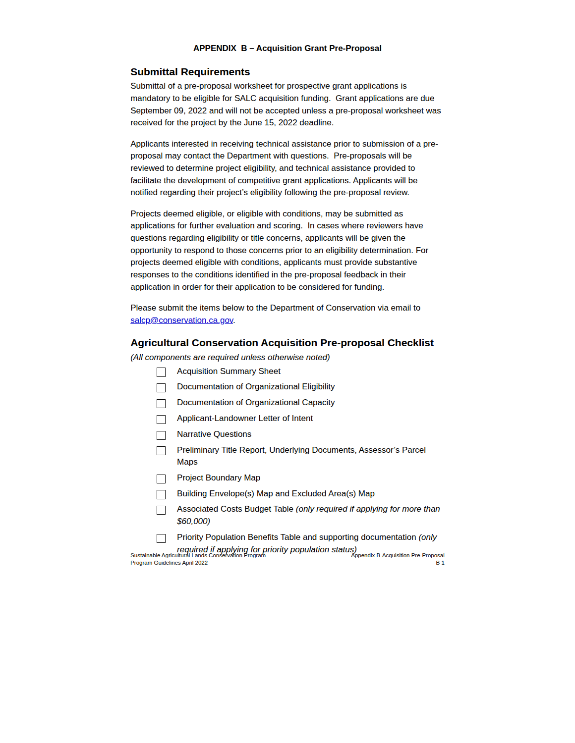APPENDIX B – Acquisition Grant Pre-Proposal
Submittal Requirements
Submittal of a pre-proposal worksheet for prospective grant applications is mandatory to be eligible for SALC acquisition funding. Grant applications are due September 09, 2022 and will not be accepted unless a pre-proposal worksheet was received for the project by the June 15, 2022 deadline.
Applicants interested in receiving technical assistance prior to submission of a pre-proposal may contact the Department with questions. Pre-proposals will be reviewed to determine project eligibility, and technical assistance provided to facilitate the development of competitive grant applications. Applicants will be notified regarding their project’s eligibility following the pre-proposal review.
Projects deemed eligible, or eligible with conditions, may be submitted as applications for further evaluation and scoring. In cases where reviewers have questions regarding eligibility or title concerns, applicants will be given the opportunity to respond to those concerns prior to an eligibility determination. For projects deemed eligible with conditions, applicants must provide substantive responses to the conditions identified in the pre-proposal feedback in their application in order for their application to be considered for funding.
Please submit the items below to the Department of Conservation via email to salcp@conservation.ca.gov.
Agricultural Conservation Acquisition Pre-proposal Checklist
(All components are required unless otherwise noted)
Acquisition Summary Sheet
Documentation of Organizational Eligibility
Documentation of Organizational Capacity
Applicant-Landowner Letter of Intent
Narrative Questions
Preliminary Title Report, Underlying Documents, Assessor’s Parcel Maps
Project Boundary Map
Building Envelope(s) Map and Excluded Area(s) Map
Associated Costs Budget Table (only required if applying for more than $60,000)
Priority Population Benefits Table and supporting documentation (only required if applying for priority population status)
Sustainable Agricultural Lands Conservation Program Program Guidelines April 2022
Appendix B-Acquisition Pre-Proposal B 1